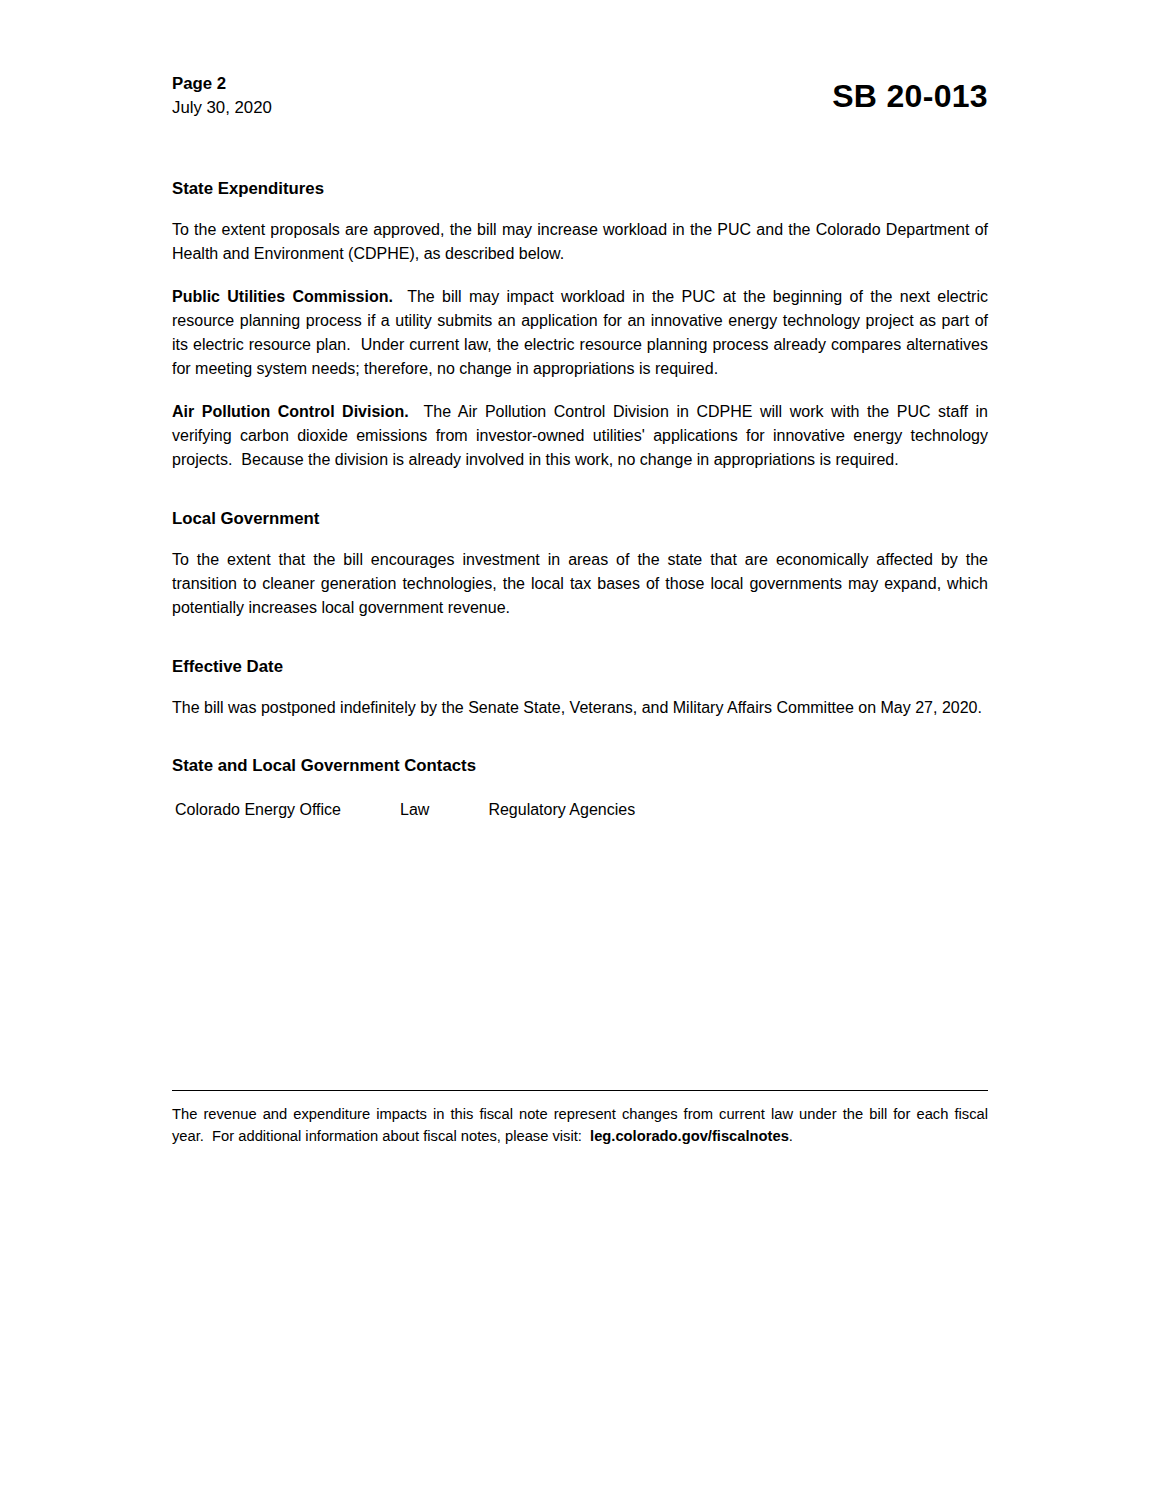Page 2
July 30, 2020
SB 20-013
State Expenditures
To the extent proposals are approved, the bill may increase workload in the PUC and the Colorado Department of Health and Environment (CDPHE), as described below.
Public Utilities Commission. The bill may impact workload in the PUC at the beginning of the next electric resource planning process if a utility submits an application for an innovative energy technology project as part of its electric resource plan. Under current law, the electric resource planning process already compares alternatives for meeting system needs; therefore, no change in appropriations is required.
Air Pollution Control Division. The Air Pollution Control Division in CDPHE will work with the PUC staff in verifying carbon dioxide emissions from investor-owned utilities' applications for innovative energy technology projects. Because the division is already involved in this work, no change in appropriations is required.
Local Government
To the extent that the bill encourages investment in areas of the state that are economically affected by the transition to cleaner generation technologies, the local tax bases of those local governments may expand, which potentially increases local government revenue.
Effective Date
The bill was postponed indefinitely by the Senate State, Veterans, and Military Affairs Committee on May 27, 2020.
State and Local Government Contacts
| Colorado Energy Office | Law | Regulatory Agencies |
The revenue and expenditure impacts in this fiscal note represent changes from current law under the bill for each fiscal year. For additional information about fiscal notes, please visit: leg.colorado.gov/fiscalnotes.